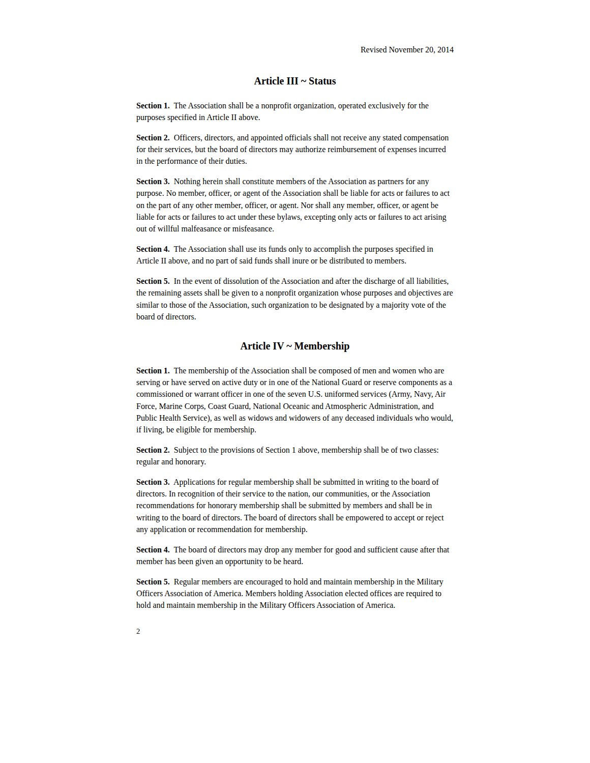Revised November 20, 2014
Article III ~ Status
Section 1. The Association shall be a nonprofit organization, operated exclusively for the purposes specified in Article II above.
Section 2. Officers, directors, and appointed officials shall not receive any stated compensation for their services, but the board of directors may authorize reimbursement of expenses incurred in the performance of their duties.
Section 3. Nothing herein shall constitute members of the Association as partners for any purpose. No member, officer, or agent of the Association shall be liable for acts or failures to act on the part of any other member, officer, or agent. Nor shall any member, officer, or agent be liable for acts or failures to act under these bylaws, excepting only acts or failures to act arising out of willful malfeasance or misfeasance.
Section 4. The Association shall use its funds only to accomplish the purposes specified in Article II above, and no part of said funds shall inure or be distributed to members.
Section 5. In the event of dissolution of the Association and after the discharge of all liabilities, the remaining assets shall be given to a nonprofit organization whose purposes and objectives are similar to those of the Association, such organization to be designated by a majority vote of the board of directors.
Article IV ~ Membership
Section 1. The membership of the Association shall be composed of men and women who are serving or have served on active duty or in one of the National Guard or reserve components as a commissioned or warrant officer in one of the seven U.S. uniformed services (Army, Navy, Air Force, Marine Corps, Coast Guard, National Oceanic and Atmospheric Administration, and Public Health Service), as well as widows and widowers of any deceased individuals who would, if living, be eligible for membership.
Section 2. Subject to the provisions of Section 1 above, membership shall be of two classes: regular and honorary.
Section 3. Applications for regular membership shall be submitted in writing to the board of directors. In recognition of their service to the nation, our communities, or the Association recommendations for honorary membership shall be submitted by members and shall be in writing to the board of directors. The board of directors shall be empowered to accept or reject any application or recommendation for membership.
Section 4. The board of directors may drop any member for good and sufficient cause after that member has been given an opportunity to be heard.
Section 5. Regular members are encouraged to hold and maintain membership in the Military Officers Association of America. Members holding Association elected offices are required to hold and maintain membership in the Military Officers Association of America.
2